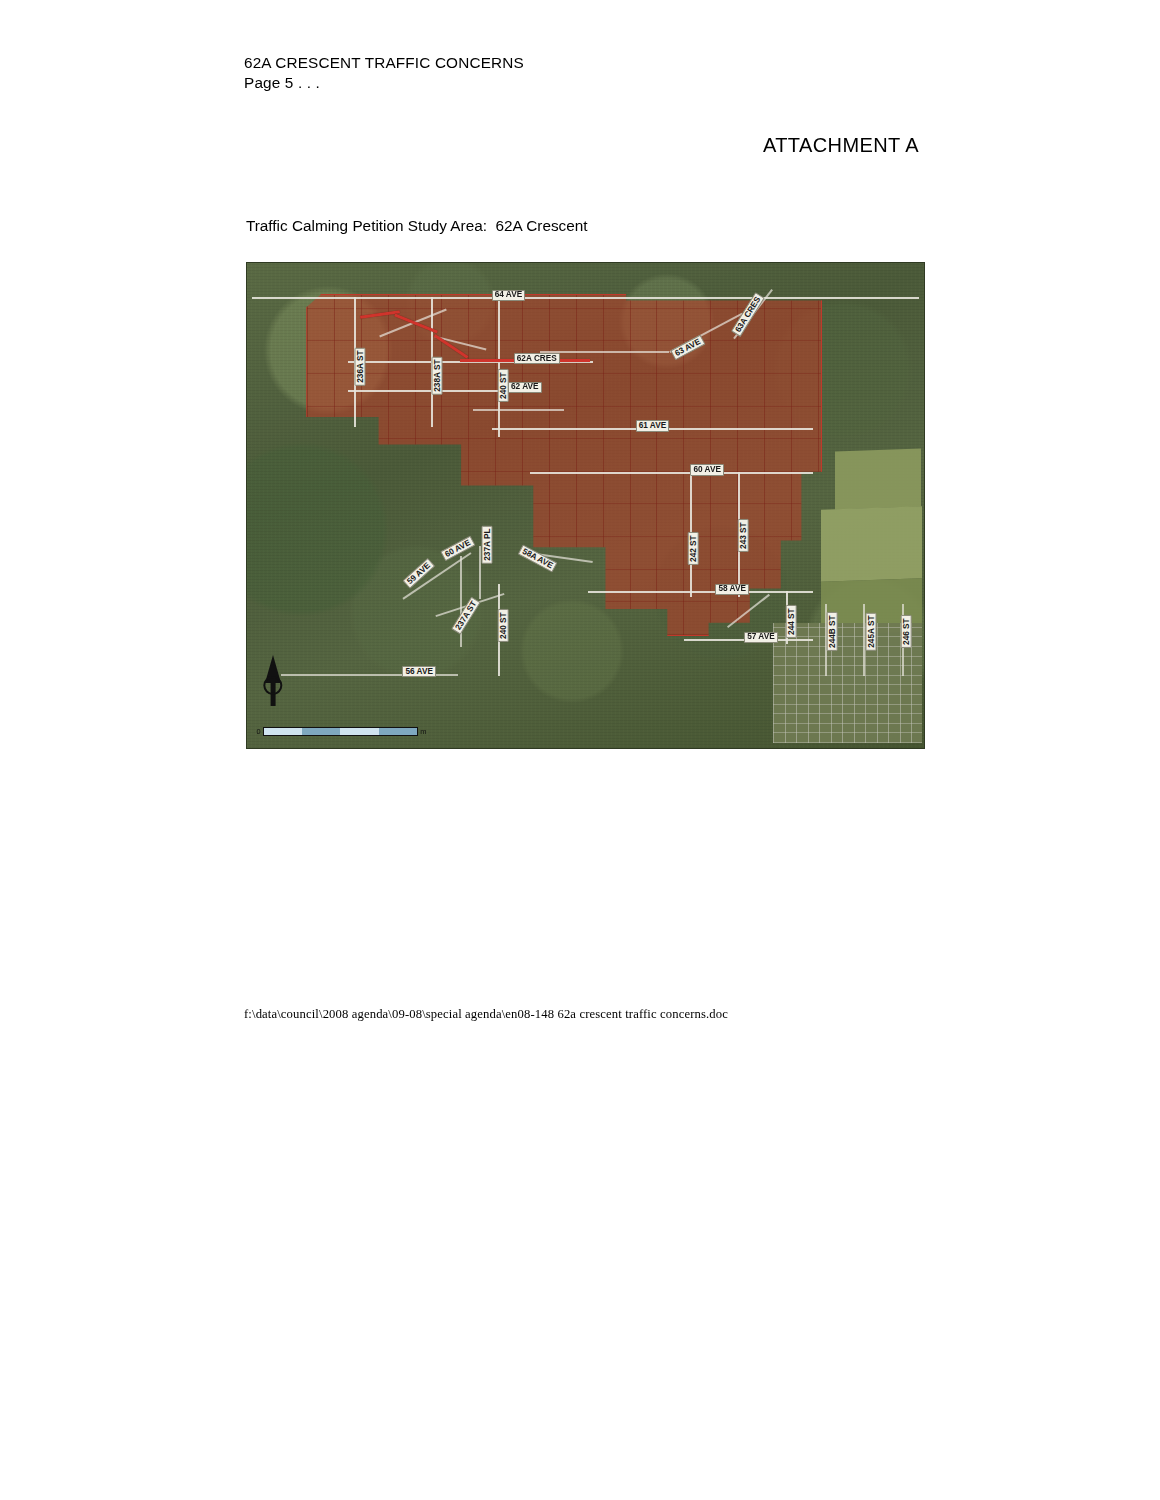62A CRESCENT TRAFFIC CONCERNS
Page 5 . . .
ATTACHMENT A
Traffic Calming Petition Study Area: 62A Crescent
64 AVE
62A CRES
62 AVE
61 AVE
60 AVE
58 AVE
57 AVE
56 AVE
236A ST
238A ST
240 ST
240 ST
242 ST
243 ST
244 ST
244B ST
245A ST
246 ST
63 AVE
63A CRES
59 AVE
60 AVE
237A PL
237A ST
58A AVE
0
m
f:\data\council\2008 agenda\09-08\special agenda\en08-148 62a crescent traffic concerns.doc